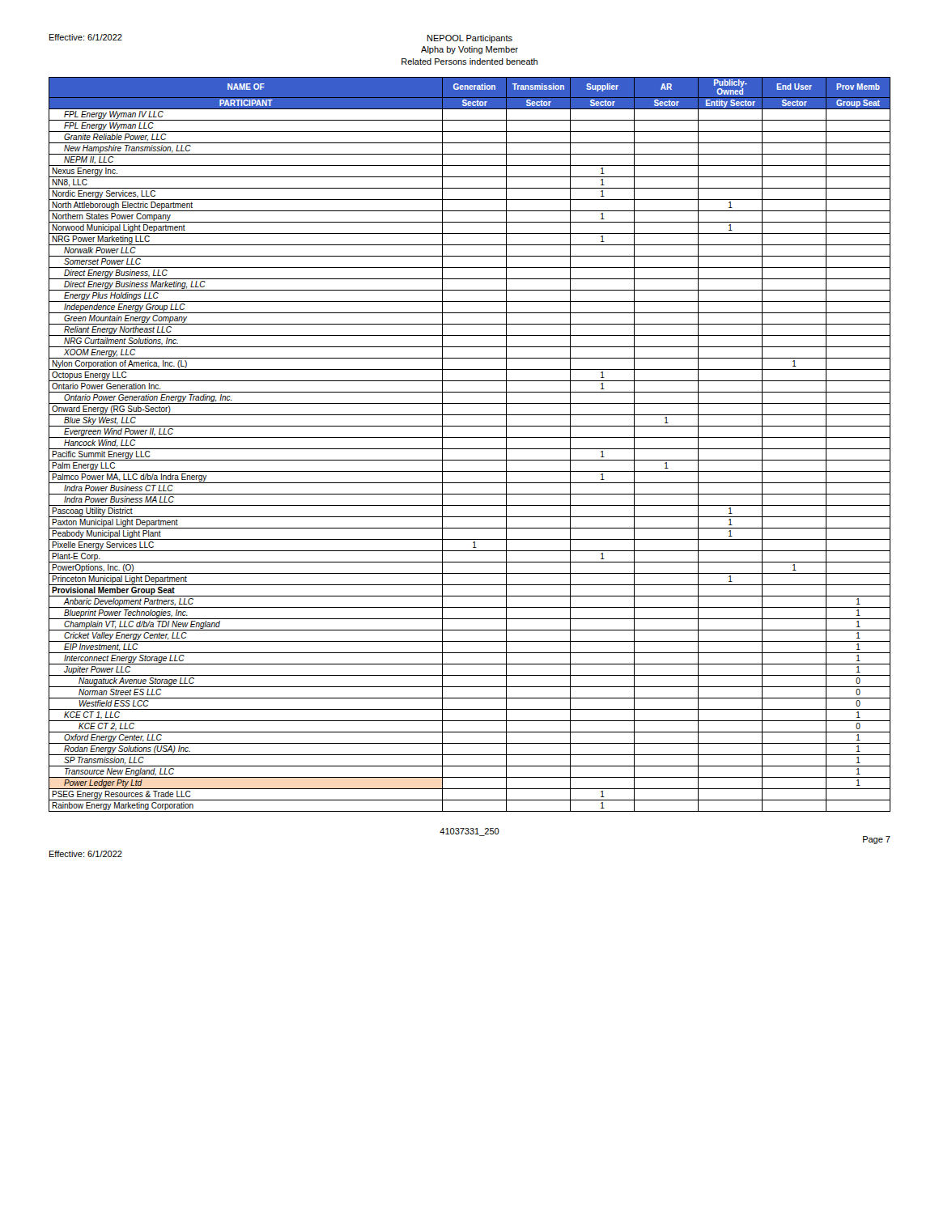Effective: 6/1/2022
NEPOOL Participants
Alpha by Voting Member
Related Persons indented beneath
| NAME OF | Generation | Transmission | Supplier | AR | Publicly-Owned | End User | Prov Memb |
| --- | --- | --- | --- | --- | --- | --- | --- |
| PARTICIPANT | Sector | Sector | Sector | Sector | Entity Sector | Sector | Group Seat |
| FPL Energy Wyman IV LLC | | | | | | | |
| FPL Energy Wyman LLC | | | | | | | |
| Granite Reliable Power, LLC | | | | | | | |
| New Hampshire Transmission, LLC | | | | | | | |
| NEPM II, LLC | | | | | | | |
| Nexus Energy Inc. | | | 1 | | | | |
| NN8, LLC | | | 1 | | | | |
| Nordic Energy Services, LLC | | | 1 | | | | |
| North Attleborough Electric Department | | | | | 1 | | |
| Northern States Power Company | | | 1 | | | | |
| Norwood Municipal Light Department | | | | | 1 | | |
| NRG Power Marketing LLC | | | 1 | | | | |
| Norwalk Power LLC | | | | | | | |
| Somerset Power LLC | | | | | | | |
| Direct Energy Business, LLC | | | | | | | |
| Direct Energy Business Marketing, LLC | | | | | | | |
| Energy Plus Holdings LLC | | | | | | | |
| Independence Energy Group LLC | | | | | | | |
| Green Mountain Energy Company | | | | | | | |
| Reliant Energy Northeast LLC | | | | | | | |
| NRG Curtailment Solutions, Inc. | | | | | | | |
| XOOM Energy, LLC | | | | | | | |
| Nylon Corporation of America, Inc. (L) | | | | | | 1 | |
| Octopus Energy LLC | | | 1 | | | | |
| Ontario Power Generation Inc. | | | 1 | | | | |
| Ontario Power Generation Energy Trading, Inc. | | | | | | | |
| Onward Energy (RG Sub-Sector) | | | | | | | |
| Blue Sky West, LLC | | | | 1 | | | |
| Evergreen Wind Power II, LLC | | | | | | | |
| Hancock Wind, LLC | | | | | | | |
| Pacific Summit Energy LLC | | | 1 | | | | |
| Palm Energy LLC | | | | 1 | | | |
| Palmco Power MA, LLC d/b/a Indra Energy | | | 1 | | | | |
| Indra Power Business CT LLC | | | | | | | |
| Indra Power Business MA LLC | | | | | | | |
| Pascoag Utility District | | | | | 1 | | |
| Paxton Municipal Light Department | | | | | 1 | | |
| Peabody Municipal Light Plant | | | | | 1 | | |
| Pixelle Energy Services LLC | 1 | | | | | | |
| Plant-E Corp. | | | 1 | | | | |
| PowerOptions, Inc. (O) | | | | | | 1 | |
| Princeton Municipal Light Department | | | | | 1 | | |
| Provisional Member Group Seat | | | | | | | |
| Anbaric Development Partners, LLC | | | | | | | 1 |
| Blueprint Power Technologies, Inc. | | | | | | | 1 |
| Champlain VT, LLC d/b/a TDI New England | | | | | | | 1 |
| Cricket Valley Energy Center, LLC | | | | | | | 1 |
| EIP Investment, LLC | | | | | | | 1 |
| Interconnect Energy Storage LLC | | | | | | | 1 |
| Jupiter Power LLC | | | | | | | 1 |
| Naugatuck Avenue Storage LLC | | | | | | | 0 |
| Norman Street ES LLC | | | | | | | 0 |
| Westfield ESS LCC | | | | | | | 0 |
| KCE CT 1, LLC | | | | | | | 1 |
| KCE CT 2, LLC | | | | | | | 0 |
| Oxford Energy Center, LLC | | | | | | | 1 |
| Rodan Energy Solutions (USA) Inc. | | | | | | | 1 |
| SP Transmission, LLC | | | | | | | 1 |
| Transource New England, LLC | | | | | | | 1 |
| Power Ledger Pty Ltd | | | | | | | 1 |
| PSEG Energy Resources & Trade LLC | | | 1 | | | | |
| Rainbow Energy Marketing Corporation | | | 1 | | | | |
Page 7
Effective: 6/1/2022
41037331_250